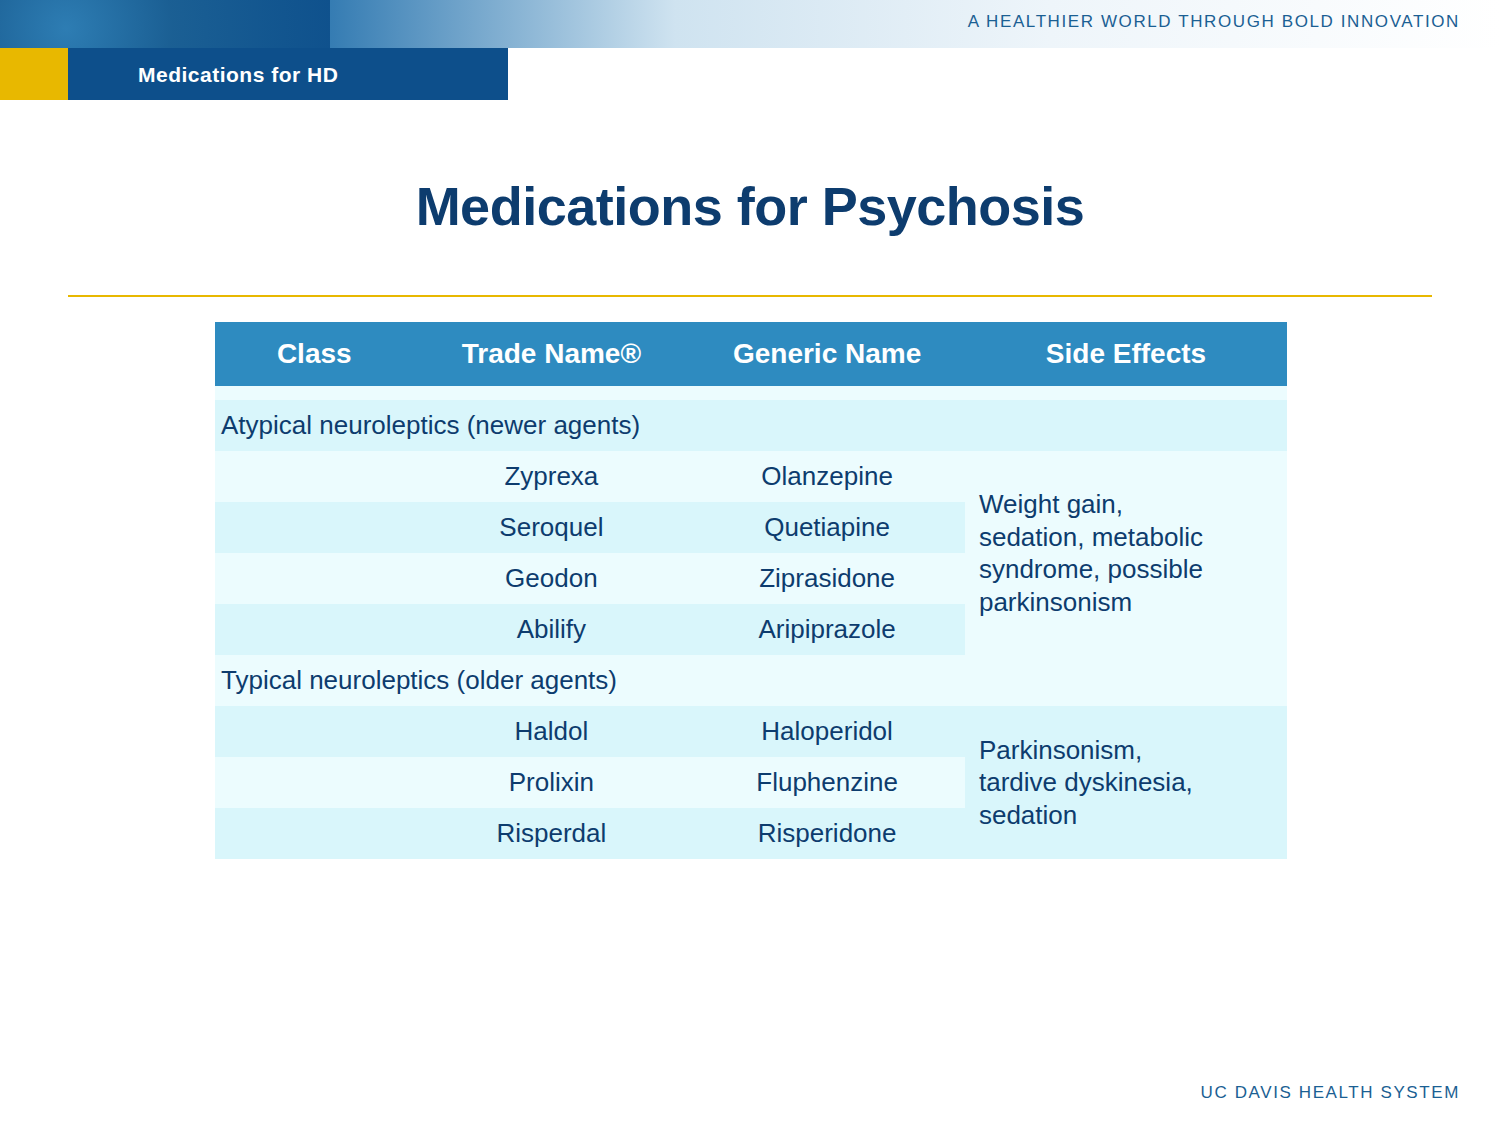A HEALTHIER WORLD THROUGH BOLD INNOVATION
Medications for HD
Medications for Psychosis
| Class | Trade Name® | Generic Name | Side Effects |
| --- | --- | --- | --- |
| Atypical neuroleptics (newer agents) | |
| | Zyprexa | Olanzepine | Weight gain, sedation, metabolic syndrome, possible parkinsonism |
| | Seroquel | Quetiapine |
| | Geodon | Ziprasidone |
| | Abilify | Aripiprazole |
| Typical neuroleptics (older agents) | |
| | Haldol | Haloperidol | Parkinsonism, tardive dyskinesia, sedation |
| | Prolixin | Fluphenzine |
| | Risperdal | Risperidone |
UC DAVIS HEALTH SYSTEM